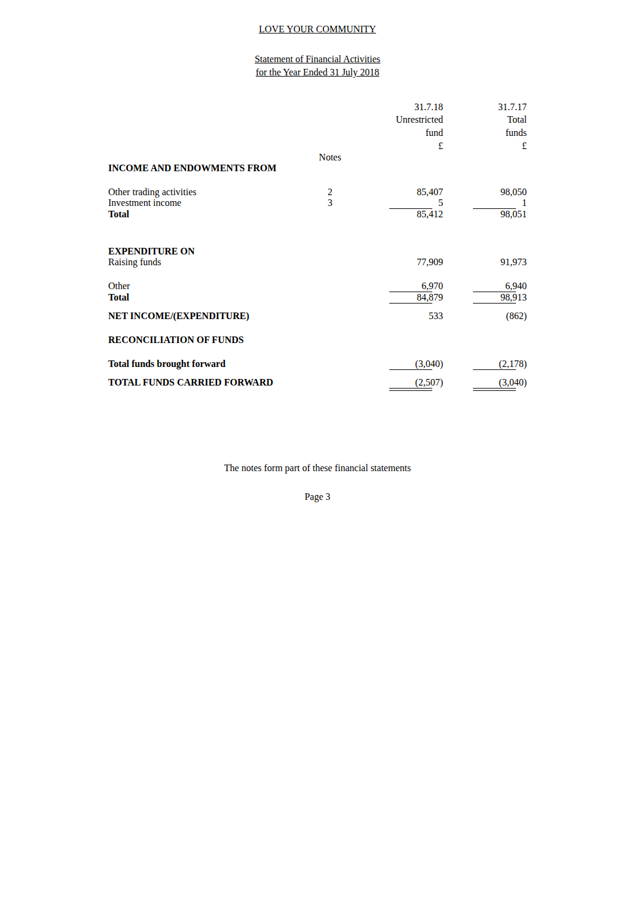LOVE YOUR COMMUNITY
Statement of Financial Activities for the Year Ended 31 July 2018
| | | 31.7.18 Unrestricted fund £ | 31.7.17 Total funds £ |
| | Notes | | |
| INCOME AND ENDOWMENTS FROM | | | |
| Other trading activities | 2 | 85,407 | 98,050 |
| Investment income | 3 | 5 | 1 |
| Total | | 85,412 | 98,051 |
| EXPENDITURE ON | | | |
| Raising funds | | 77,909 | 91,973 |
| Other | | 6,970 | 6,940 |
| Total | | 84,879 | 98,913 |
| NET INCOME/(EXPENDITURE) | | 533 | (862) |
| RECONCILIATION OF FUNDS | | | |
| Total funds brought forward | | (3,040) | (2,178) |
| TOTAL FUNDS CARRIED FORWARD | | (2,507) | (3,040) |
The notes form part of these financial statements
Page 3